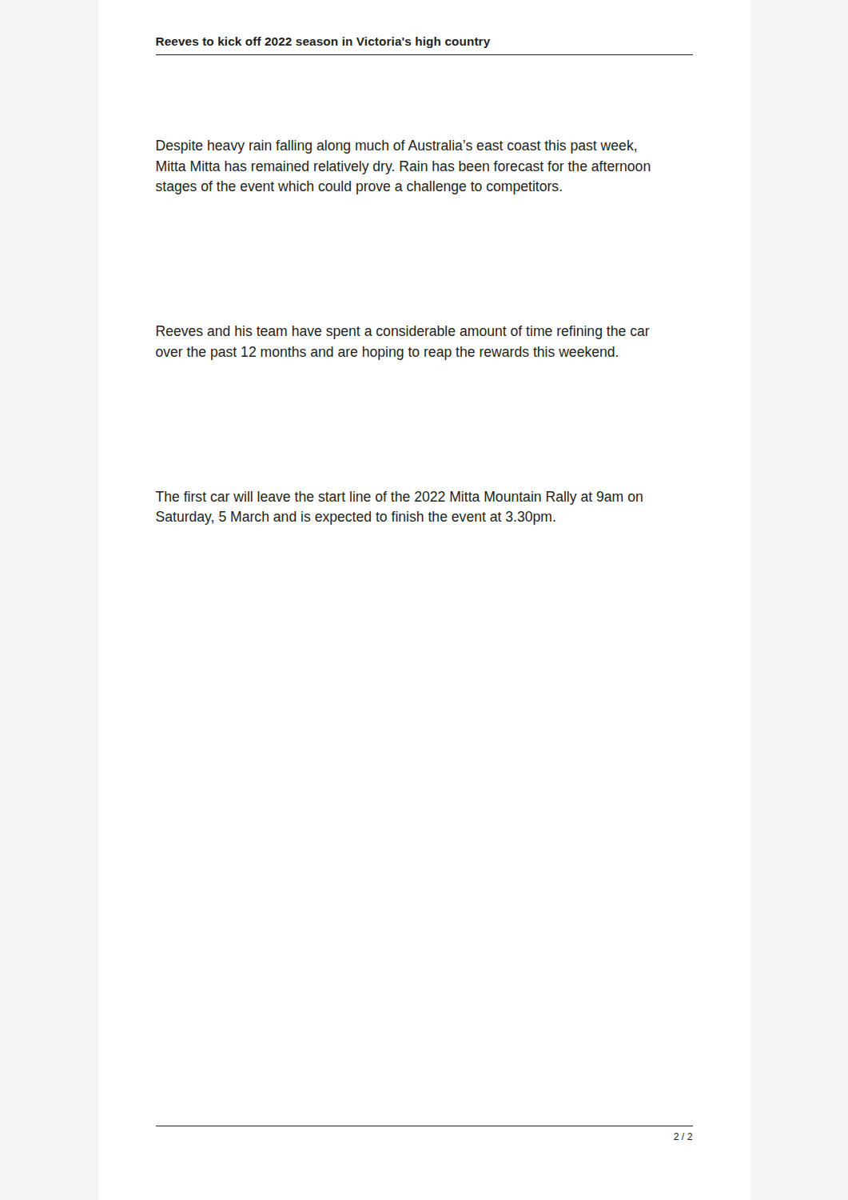Reeves to kick off 2022 season in Victoria's high country
Despite heavy rain falling along much of Australia’s east coast this past week, Mitta Mitta has remained relatively dry. Rain has been forecast for the afternoon stages of the event which could prove a challenge to competitors.
Reeves and his team have spent a considerable amount of time refining the car over the past 12 months and are hoping to reap the rewards this weekend.
The first car will leave the start line of the 2022 Mitta Mountain Rally at 9am on Saturday, 5 March and is expected to finish the event at 3.30pm.
2 / 2